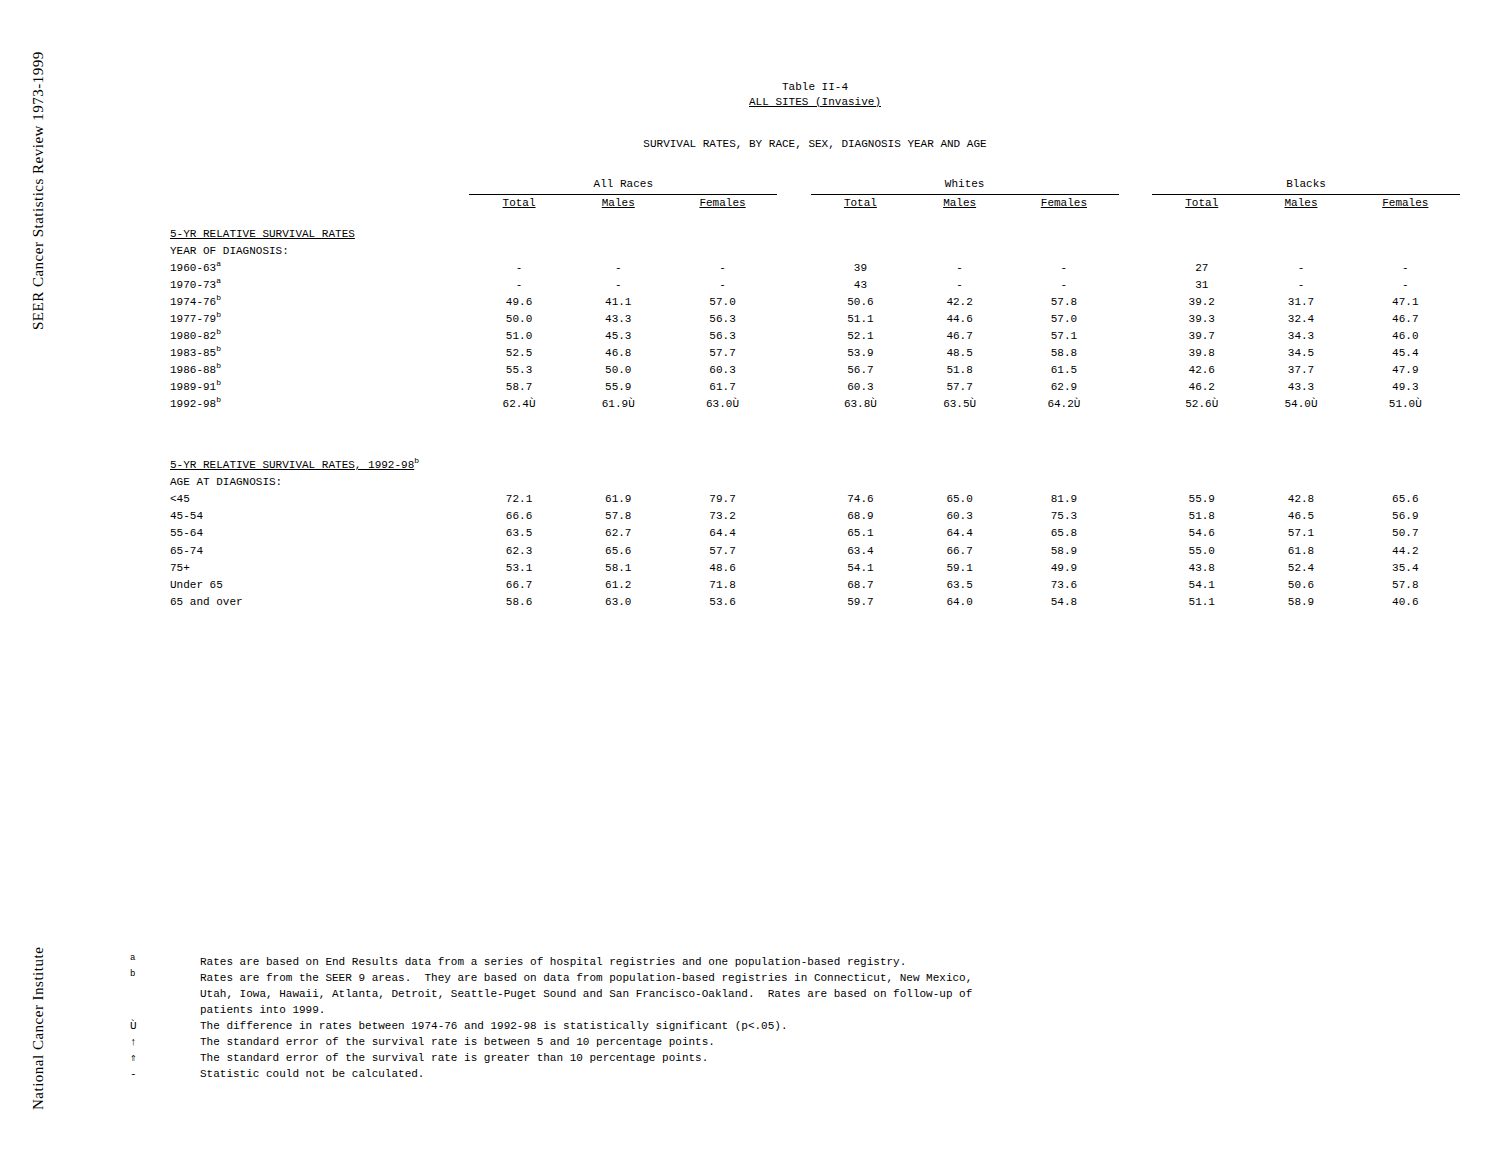SEER Cancer Statistics Review 1973-1999
National Cancer Institute
Table II-4
ALL SITES (Invasive)
SURVIVAL RATES, BY RACE, SEX, DIAGNOSIS YEAR AND AGE
| | All Races | | Whites | | Blacks |
| | Total | Males | Females | | Total | Males | Females | | Total | Males | Females |
| 5-YR RELATIVE SURVIVAL RATES | |
| YEAR OF DIAGNOSIS: | |
| 1960-63 a | - | - | - | | 39 | - | - | | 27 | - | - |
| 1970-73 a | - | - | - | | 43 | - | - | | 31 | - | - |
| 1974-76 b | 49.6 | 41.1 | 57.0 | | 50.6 | 42.2 | 57.8 | | 39.2 | 31.7 | 47.1 |
| 1977-79 b | 50.0 | 43.3 | 56.3 | | 51.1 | 44.6 | 57.0 | | 39.3 | 32.4 | 46.7 |
| 1980-82 b | 51.0 | 45.3 | 56.3 | | 52.1 | 46.7 | 57.1 | | 39.7 | 34.3 | 46.0 |
| 1983-85 b | 52.5 | 46.8 | 57.7 | | 53.9 | 48.5 | 58.8 | | 39.8 | 34.5 | 45.4 |
| 1986-88 b | 55.3 | 50.0 | 60.3 | | 56.7 | 51.8 | 61.5 | | 42.6 | 37.7 | 47.9 |
| 1989-91 b | 58.7 | 55.9 | 61.7 | | 60.3 | 57.7 | 62.9 | | 46.2 | 43.3 | 49.3 |
| 1992-98 b | 62.4Ù | 61.9Ù | 63.0Ù | | 63.8Ù | 63.5Ù | 64.2Ù | | 52.6Ù | 54.0Ù | 51.0Ù |
| 5-YR RELATIVE SURVIVAL RATES, 1992-98 b | |
| AGE AT DIAGNOSIS: | |
| <45 | 72.1 | 61.9 | 79.7 | | 74.6 | 65.0 | 81.9 | | 55.9 | 42.8 | 65.6 |
| 45-54 | 66.6 | 57.8 | 73.2 | | 68.9 | 60.3 | 75.3 | | 51.8 | 46.5 | 56.9 |
| 55-64 | 63.5 | 62.7 | 64.4 | | 65.1 | 64.4 | 65.8 | | 54.6 | 57.1 | 50.7 |
| 65-74 | 62.3 | 65.6 | 57.7 | | 63.4 | 66.7 | 58.9 | | 55.0 | 61.8 | 44.2 |
| 75+ | 53.1 | 58.1 | 48.6 | | 54.1 | 59.1 | 49.9 | | 43.8 | 52.4 | 35.4 |
| Under 65 | 66.7 | 61.2 | 71.8 | | 68.7 | 63.5 | 73.6 | | 54.1 | 50.6 | 57.8 |
| 65 and over | 58.6 | 63.0 | 53.6 | | 59.7 | 64.0 | 54.8 | | 51.1 | 58.9 | 40.6 |
| a | Rates are based on End Results data from a series of hospital registries and one population-based registry. |
| b | Rates are from the SEER 9 areas. They are based on data from population-based registries in Connecticut, New Mexico, Utah, Iowa, Hawaii, Atlanta, Detroit, Seattle-Puget Sound and San Francisco-Oakland. Rates are based on follow-up of patients into 1999. |
| Ù | The difference in rates between 1974-76 and 1992-98 is statistically significant (p<.05). |
| ↑ | The standard error of the survival rate is between 5 and 10 percentage points. |
| ⇑ | The standard error of the survival rate is greater than 10 percentage points. |
| - | Statistic could not be calculated. |